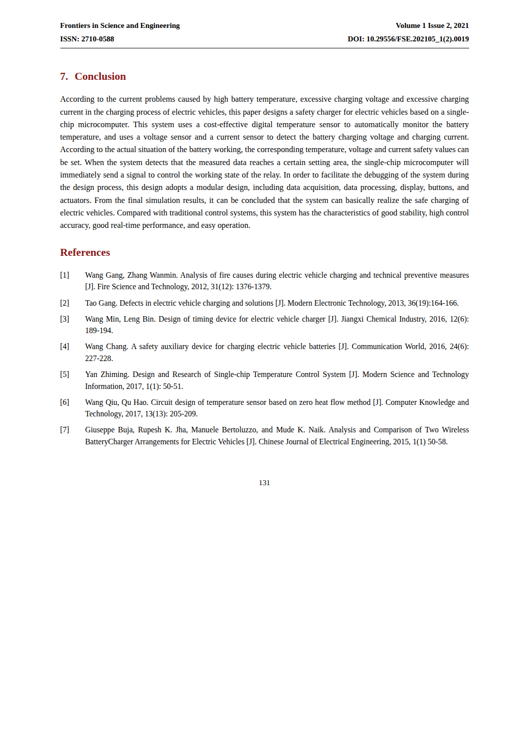Frontiers in Science and Engineering Volume 1 Issue 2, 2021
ISSN: 2710-0588 DOI: 10.29556/FSE.202105_1(2).0019
7. Conclusion
According to the current problems caused by high battery temperature, excessive charging voltage and excessive charging current in the charging process of electric vehicles, this paper designs a safety charger for electric vehicles based on a single-chip microcomputer. This system uses a cost-effective digital temperature sensor to automatically monitor the battery temperature, and uses a voltage sensor and a current sensor to detect the battery charging voltage and charging current. According to the actual situation of the battery working, the corresponding temperature, voltage and current safety values can be set. When the system detects that the measured data reaches a certain setting area, the single-chip microcomputer will immediately send a signal to control the working state of the relay. In order to facilitate the debugging of the system during the design process, this design adopts a modular design, including data acquisition, data processing, display, buttons, and actuators. From the final simulation results, it can be concluded that the system can basically realize the safe charging of electric vehicles. Compared with traditional control systems, this system has the characteristics of good stability, high control accuracy, good real-time performance, and easy operation.
References
Wang Gang, Zhang Wanmin. Analysis of fire causes during electric vehicle charging and technical preventive measures [J]. Fire Science and Technology, 2012, 31(12): 1376-1379.
Tao Gang. Defects in electric vehicle charging and solutions [J]. Modern Electronic Technology, 2013, 36(19):164-166.
Wang Min, Leng Bin. Design of timing device for electric vehicle charger [J]. Jiangxi Chemical Industry, 2016, 12(6): 189-194.
Wang Chang. A safety auxiliary device for charging electric vehicle batteries [J]. Communication World, 2016, 24(6): 227-228.
Yan Zhiming. Design and Research of Single-chip Temperature Control System [J]. Modern Science and Technology Information, 2017, 1(1): 50-51.
Wang Qiu, Qu Hao. Circuit design of temperature sensor based on zero heat flow method [J]. Computer Knowledge and Technology, 2017, 13(13): 205-209.
Giuseppe Buja, Rupesh K. Jha, Manuele Bertoluzzo, and Mude K. Naik. Analysis and Comparison of Two Wireless BatteryCharger Arrangements for Electric Vehicles [J]. Chinese Journal of Electrical Engineering, 2015, 1(1) 50-58.
131